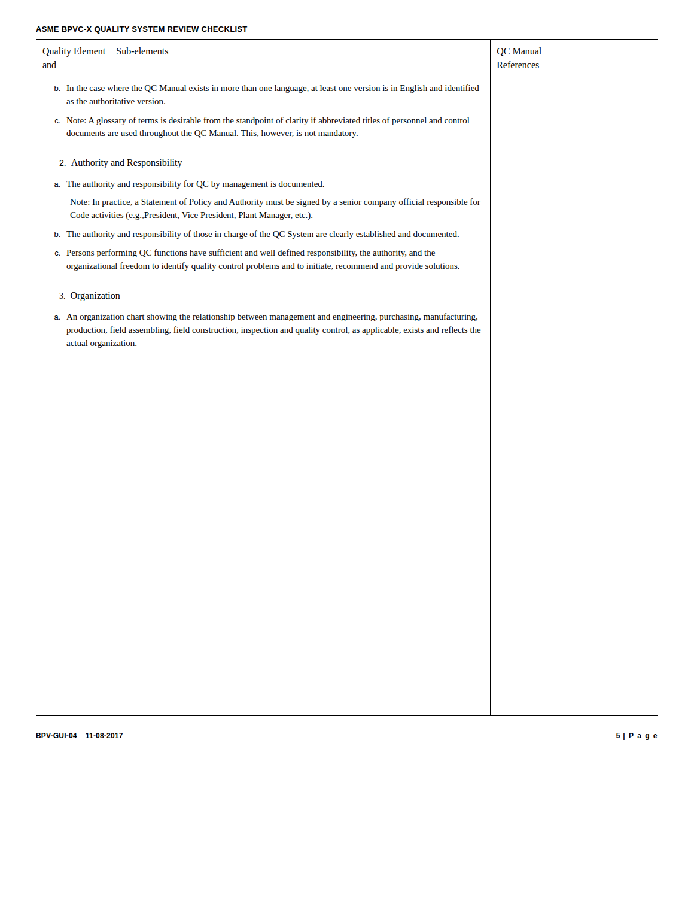ASME BPVC-X QUALITY SYSTEM REVIEW CHECKLIST
| Quality Element Sub-elements and | QC Manual References |
| --- | --- |
| In the case where the QC Manual exists in more than one language, at least one version is in English and identified as the authoritative version. Note: A glossary of terms is desirable from the standpoint of clarity if abbreviated titles of personnel and control documents are used throughout the QC Manual. This, however, is not mandatory. 2. Authority and Responsibility The authority and responsibility for QC by management is documented. Note: In practice, a Statement of Policy and Authority must be signed by a senior company official responsible for Code activities (e.g.,President, Vice President, Plant Manager, etc.). The authority and responsibility of those in charge of the QC System are clearly established and documented. Persons performing QC functions have sufficient and well defined responsibility, the authority, and the organizational freedom to identify quality control problems and to initiate, recommend and provide solutions. 3. Organization An organization chart showing the relationship between management and engineering, purchasing, manufacturing, production, field assembling, field construction, inspection and quality control, as applicable, exists and reflects the actual organization. | |
BPV-GUI-04 11-08-2017
5 | P a g e